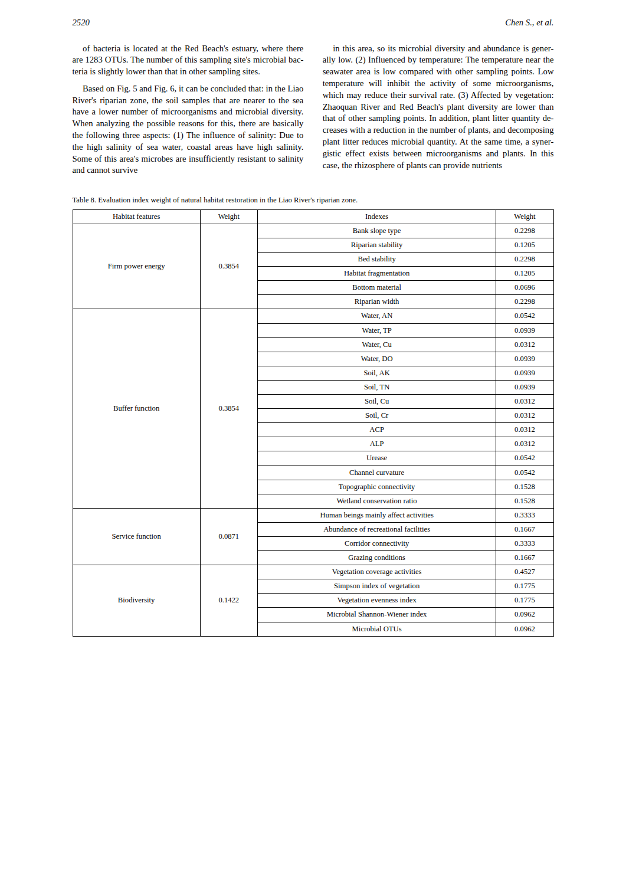2520
Chen S., et al.
of bacteria is located at the Red Beach's estuary, where there are 1283 OTUs. The number of this sampling site's microbial bacteria is slightly lower than that in other sampling sites.
Based on Fig. 5 and Fig. 6, it can be concluded that: in the Liao River's riparian zone, the soil samples that are nearer to the sea have a lower number of microorganisms and microbial diversity. When analyzing the possible reasons for this, there are basically the following three aspects: (1) The influence of salinity: Due to the high salinity of sea water, coastal areas have high salinity. Some of this area's microbes are insufficiently resistant to salinity and cannot survive
in this area, so its microbial diversity and abundance is generally low. (2) Influenced by temperature: The temperature near the seawater area is low compared with other sampling points. Low temperature will inhibit the activity of some microorganisms, which may reduce their survival rate. (3) Affected by vegetation: Zhaoquan River and Red Beach's plant diversity are lower than that of other sampling points. In addition, plant litter quantity decreases with a reduction in the number of plants, and decomposing plant litter reduces microbial quantity. At the same time, a synergistic effect exists between microorganisms and plants. In this case, the rhizosphere of plants can provide nutrients
Table 8. Evaluation index weight of natural habitat restoration in the Liao River's riparian zone.
| Habitat features | Weight | Indexes | Weight |
| --- | --- | --- | --- |
| Firm power energy | 0.3854 | Bank slope type | 0.2298 |
| Riparian stability | 0.1205 |
| Bed stability | 0.2298 |
| Habitat fragmentation | 0.1205 |
| Bottom material | 0.0696 |
| Riparian width | 0.2298 |
| Buffer function | 0.3854 | Water, AN | 0.0542 |
| Water, TP | 0.0939 |
| Water, Cu | 0.0312 |
| Water, DO | 0.0939 |
| Soil, AK | 0.0939 |
| Soil, TN | 0.0939 |
| Soil, Cu | 0.0312 |
| Soil, Cr | 0.0312 |
| ACP | 0.0312 |
| ALP | 0.0312 |
| Urease | 0.0542 |
| Channel curvature | 0.0542 |
| Topographic connectivity | 0.1528 |
| Wetland conservation ratio | 0.1528 |
| Service function | 0.0871 | Human beings mainly affect activities | 0.3333 |
| Abundance of recreational facilities | 0.1667 |
| Corridor connectivity | 0.3333 |
| Grazing conditions | 0.1667 |
| Biodiversity | 0.1422 | Vegetation coverage activities | 0.4527 |
| Simpson index of vegetation | 0.1775 |
| Vegetation evenness index | 0.1775 |
| Microbial Shannon-Wiener index | 0.0962 |
| Microbial OTUs | 0.0962 |